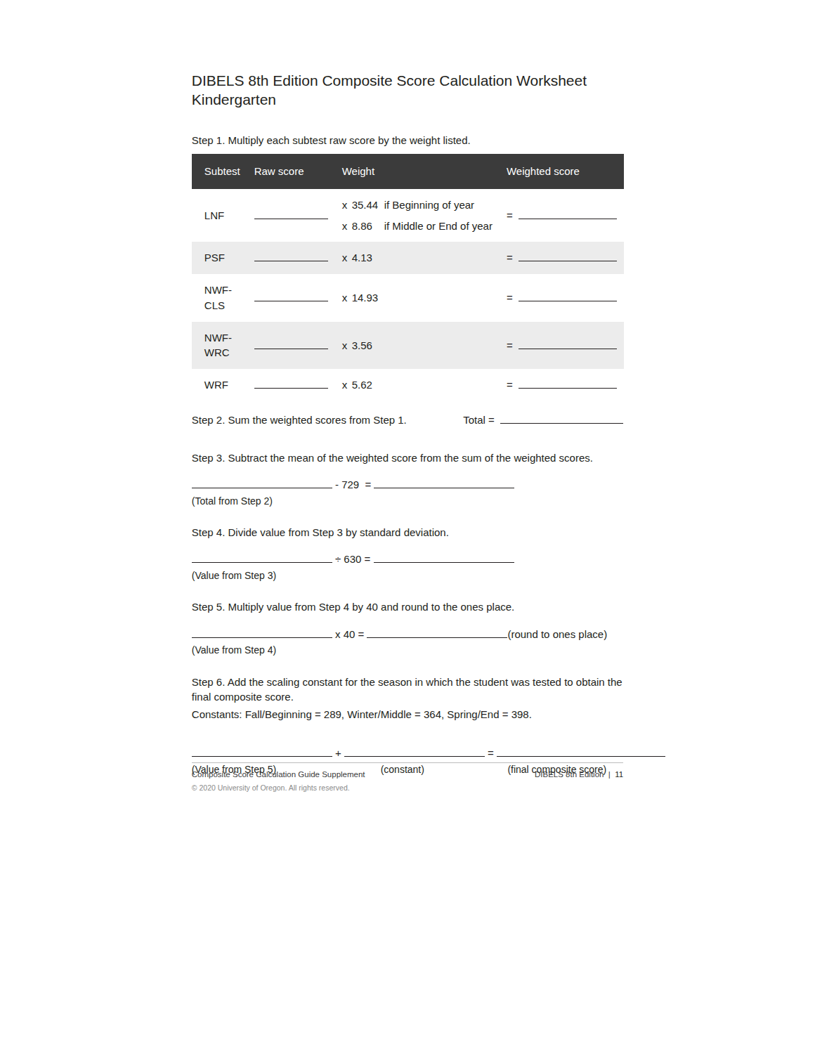DIBELS 8th Edition Composite Score Calculation Worksheet
Kindergarten
Step 1. Multiply each subtest raw score by the weight listed.
| Subtest | Raw score | Weight | Weighted score |
| --- | --- | --- | --- |
| LNF | | x 35.44 if Beginning of year x 8.86 if Middle or End of year | = |
| PSF | | x 4.13 | = |
| NWF-CLS | | x 14.93 | = |
| NWF-WRC | | x 3.56 | = |
| WRF | | x 5.62 | = |
Step 2. Sum the weighted scores from Step 1.
Total =
Step 3. Subtract the mean of the weighted score from the sum of the weighted scores.
- 729 =
(Total from Step 2)
Step 4. Divide value from Step 3 by standard deviation.
÷ 630 =
(Value from Step 3)
Step 5. Multiply value from Step 4 by 40 and round to the ones place.
x 40 = (round to ones place)
(Value from Step 4)
Step 6. Add the scaling constant for the season in which the student was tested to obtain the final composite score.
Constants: Fall/Beginning = 289, Winter/Middle = 364, Spring/End = 398.
+ =
(Value from Step 5)(constant)(final composite score)
Composite Score Calculation Guide Supplement
© 2020 University of Oregon. All rights reserved.
DIBELS 8th Edition | 11